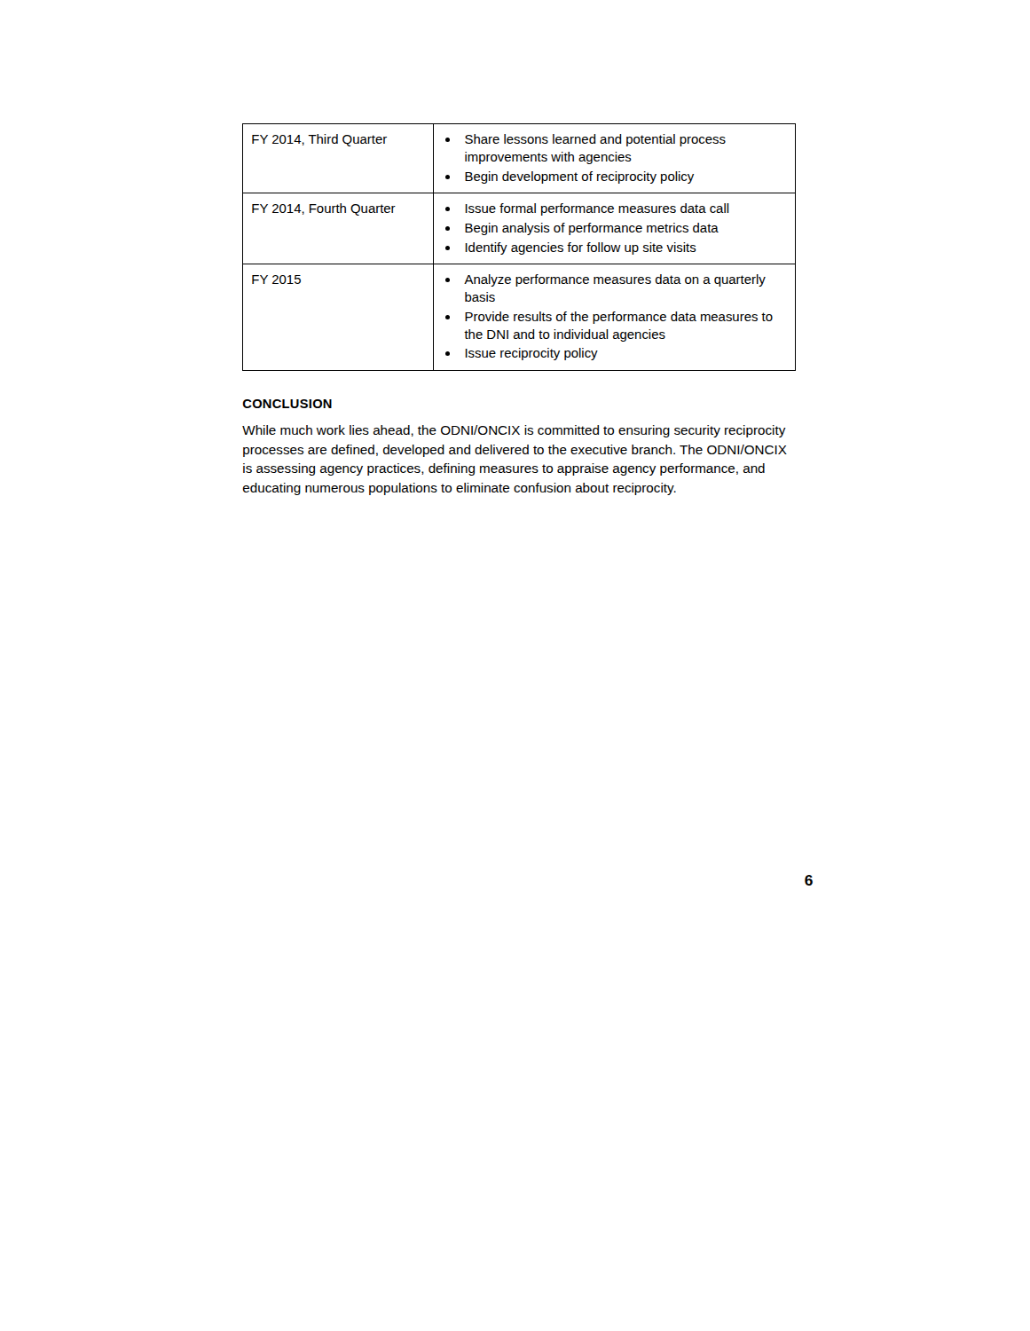| FY 2014, Third Quarter | Share lessons learned and potential process improvements with agencies Begin development of reciprocity policy |
| FY 2014, Fourth Quarter | Issue formal performance measures data call Begin analysis of performance metrics data Identify agencies for follow up site visits |
| FY 2015 | Analyze performance measures data on a quarterly basis Provide results of the performance data measures to the DNI and to individual agencies Issue reciprocity policy |
Conclusion
While much work lies ahead, the ODNI/ONCIX is committed to ensuring security reciprocity processes are defined, developed and delivered to the executive branch. The ODNI/ONCIX is assessing agency practices, defining measures to appraise agency performance, and educating numerous populations to eliminate confusion about reciprocity.
6